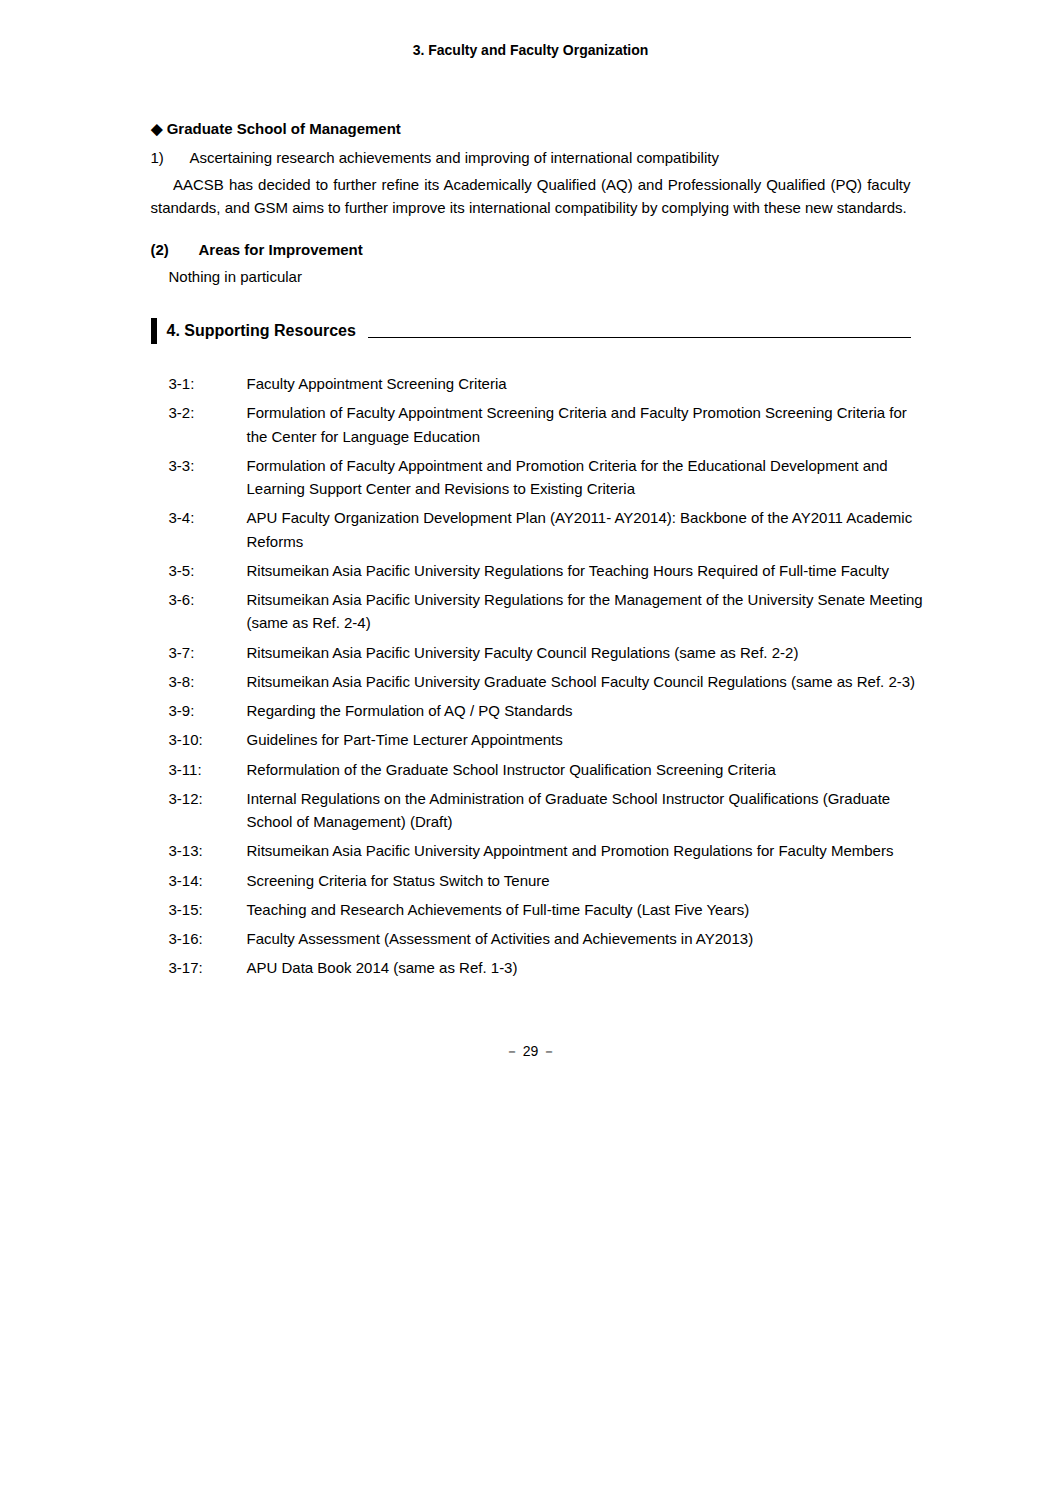3. Faculty and Faculty Organization
◆ Graduate School of Management
1) Ascertaining research achievements and improving of international compatibility
AACSB has decided to further refine its Academically Qualified (AQ) and Professionally Qualified (PQ) faculty standards, and GSM aims to further improve its international compatibility by complying with these new standards.
(2) Areas for Improvement
Nothing in particular
4. Supporting Resources
| 3-1: | Faculty Appointment Screening Criteria |
| 3-2: | Formulation of Faculty Appointment Screening Criteria and Faculty Promotion Screening Criteria for the Center for Language Education |
| 3-3: | Formulation of Faculty Appointment and Promotion Criteria for the Educational Development and Learning Support Center and Revisions to Existing Criteria |
| 3-4: | APU Faculty Organization Development Plan (AY2011- AY2014): Backbone of the AY2011 Academic Reforms |
| 3-5: | Ritsumeikan Asia Pacific University Regulations for Teaching Hours Required of Full-time Faculty |
| 3-6: | Ritsumeikan Asia Pacific University Regulations for the Management of the University Senate Meeting (same as Ref. 2-4) |
| 3-7: | Ritsumeikan Asia Pacific University Faculty Council Regulations (same as Ref. 2-2) |
| 3-8: | Ritsumeikan Asia Pacific University Graduate School Faculty Council Regulations (same as Ref. 2-3) |
| 3-9: | Regarding the Formulation of AQ / PQ Standards |
| 3-10: | Guidelines for Part-Time Lecturer Appointments |
| 3-11: | Reformulation of the Graduate School Instructor Qualification Screening Criteria |
| 3-12: | Internal Regulations on the Administration of Graduate School Instructor Qualifications (Graduate School of Management) (Draft) |
| 3-13: | Ritsumeikan Asia Pacific University Appointment and Promotion Regulations for Faculty Members |
| 3-14: | Screening Criteria for Status Switch to Tenure |
| 3-15: | Teaching and Research Achievements of Full-time Faculty (Last Five Years) |
| 3-16: | Faculty Assessment (Assessment of Activities and Achievements in AY2013) |
| 3-17: | APU Data Book 2014 (same as Ref. 1-3) |
－ 29 －